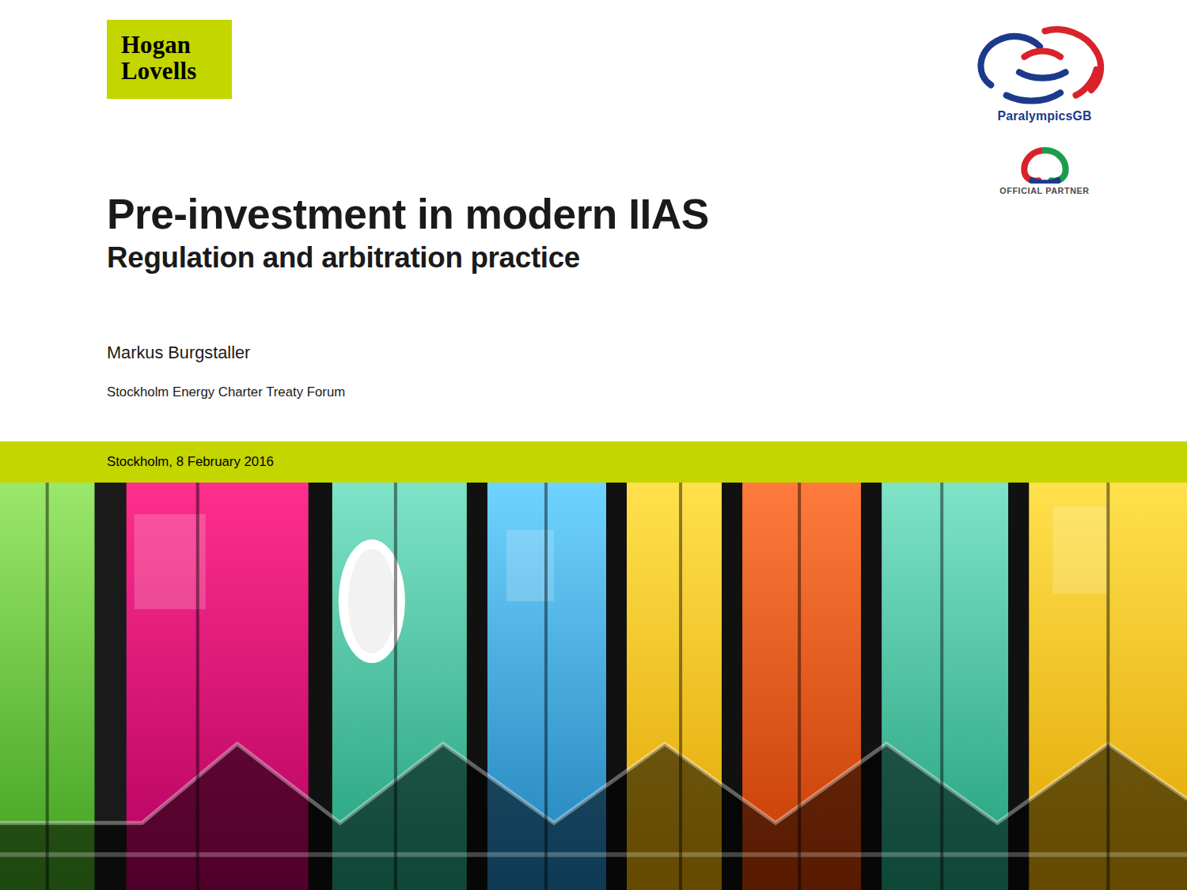Hogan Lovells
ParalympicsGB
OFFICIAL PARTNER
Pre-investment in modern IIAS
Regulation and arbitration practice
Markus Burgstaller
Stockholm Energy Charter Treaty Forum
Stockholm, 8 February 2016